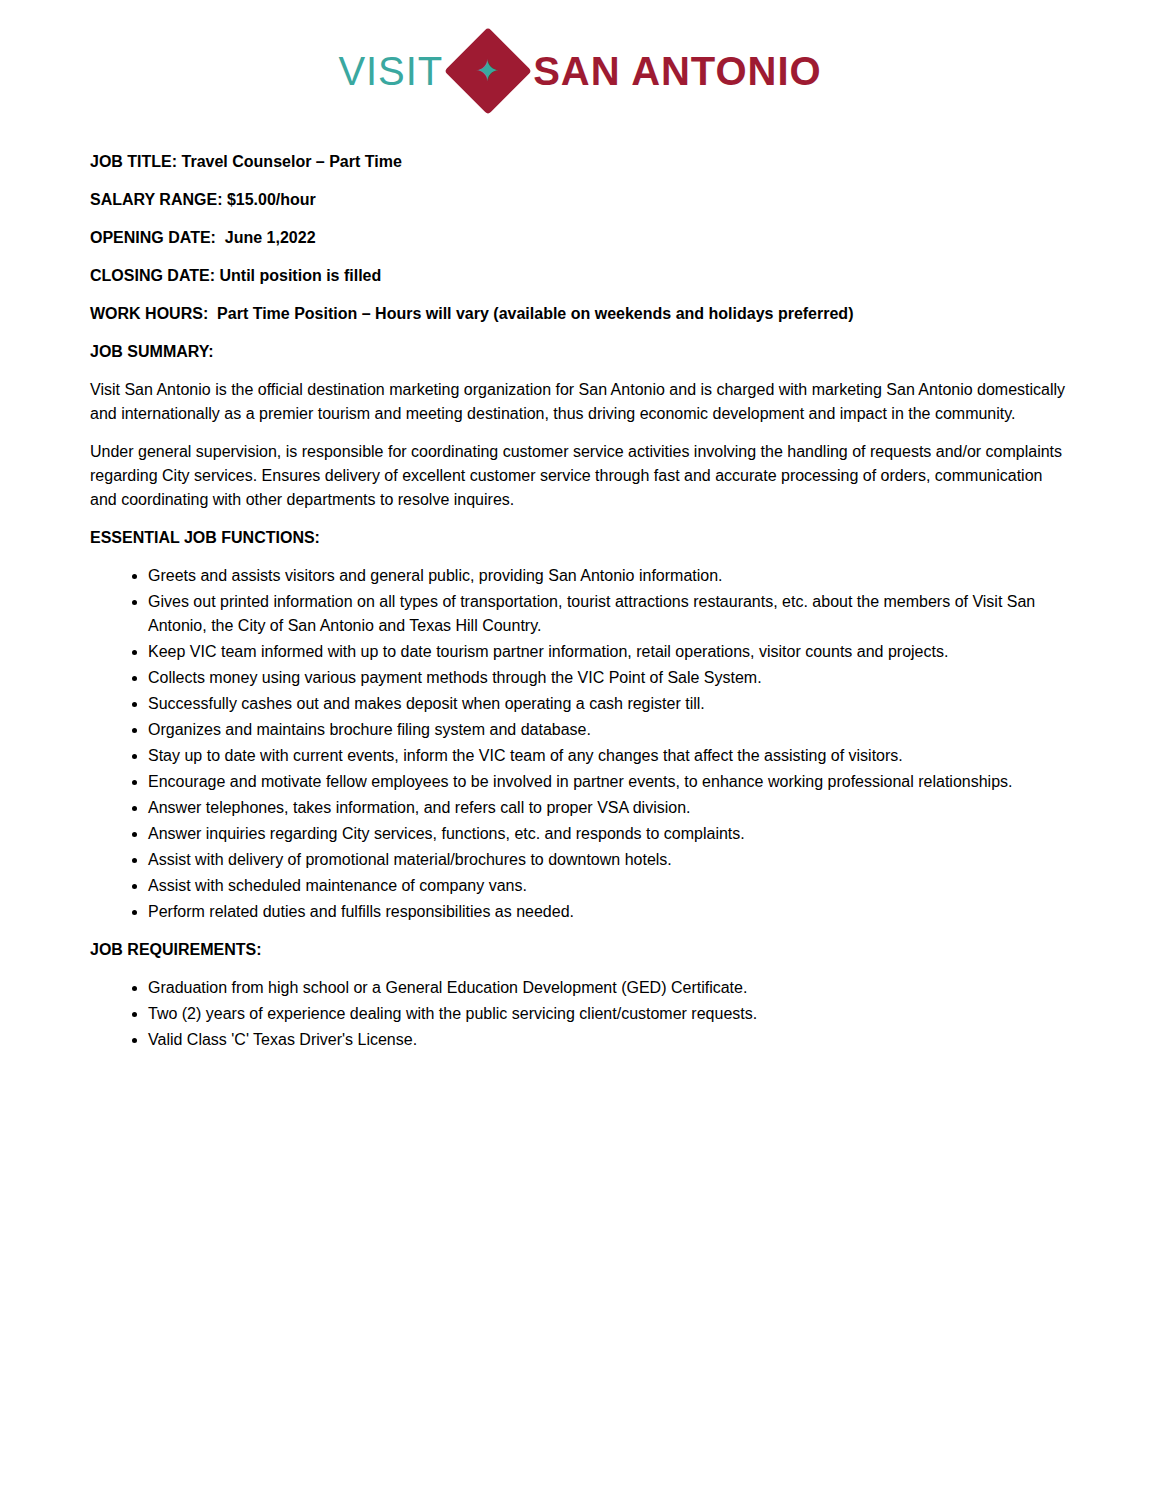VISIT ✦ SAN ANTONIO
JOB TITLE: Travel Counselor – Part Time
SALARY RANGE: $15.00/hour
OPENING DATE: June 1,2022
CLOSING DATE: Until position is filled
WORK HOURS: Part Time Position – Hours will vary (available on weekends and holidays preferred)
JOB SUMMARY:
Visit San Antonio is the official destination marketing organization for San Antonio and is charged with marketing San Antonio domestically and internationally as a premier tourism and meeting destination, thus driving economic development and impact in the community.
Under general supervision, is responsible for coordinating customer service activities involving the handling of requests and/or complaints regarding City services. Ensures delivery of excellent customer service through fast and accurate processing of orders, communication and coordinating with other departments to resolve inquires.
ESSENTIAL JOB FUNCTIONS:
Greets and assists visitors and general public, providing San Antonio information.
Gives out printed information on all types of transportation, tourist attractions restaurants, etc. about the members of Visit San Antonio, the City of San Antonio and Texas Hill Country.
Keep VIC team informed with up to date tourism partner information, retail operations, visitor counts and projects.
Collects money using various payment methods through the VIC Point of Sale System.
Successfully cashes out and makes deposit when operating a cash register till.
Organizes and maintains brochure filing system and database.
Stay up to date with current events, inform the VIC team of any changes that affect the assisting of visitors.
Encourage and motivate fellow employees to be involved in partner events, to enhance working professional relationships.
Answer telephones, takes information, and refers call to proper VSA division.
Answer inquiries regarding City services, functions, etc. and responds to complaints.
Assist with delivery of promotional material/brochures to downtown hotels.
Assist with scheduled maintenance of company vans.
Perform related duties and fulfills responsibilities as needed.
JOB REQUIREMENTS:
Graduation from high school or a General Education Development (GED) Certificate.
Two (2) years of experience dealing with the public servicing client/customer requests.
Valid Class 'C' Texas Driver's License.